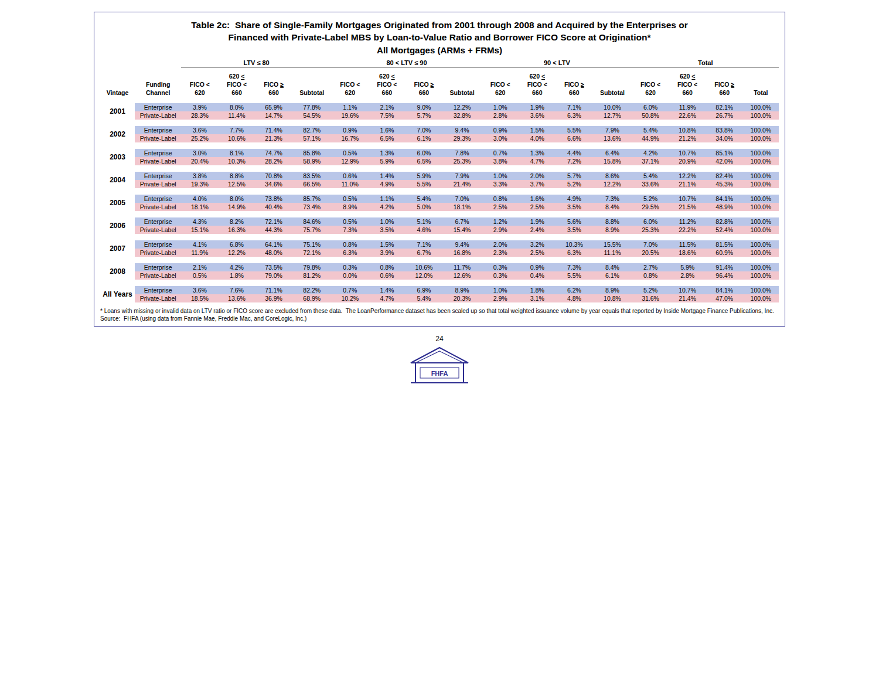Table 2c: Share of Single-Family Mortgages Originated from 2001 through 2008 and Acquired by the Enterprises or
Financed with Private-Label MBS by Loan-to-Value Ratio and Borrower FICO Score at Origination*
All Mortgages (ARMs + FRMs)
| | | LTV ≤ 80 | 80 < LTV ≤ 90 | 90 < LTV | Total |
| --- | --- | --- | --- | --- | --- |
| | | | 620 < | | | | 620 < | | | | 620 < | | | | 620 < | | |
| | Funding | FICO < | FICO < | FICO ≥ | | FICO < | FICO < | FICO ≥ | | FICO < | FICO < | FICO ≥ | | FICO < | FICO < | FICO ≥ | |
| Vintage | Channel | 620 | 660 | 660 | Subtotal | 620 | 660 | 660 | Subtotal | 620 | 660 | 660 | Subtotal | 620 | 660 | 660 | Total |
| 2001 | Enterprise | 3.9% | 8.0% | 65.9% | 77.8% | 1.1% | 2.1% | 9.0% | 12.2% | 1.0% | 1.9% | 7.1% | 10.0% | 6.0% | 11.9% | 82.1% | 100.0% |
| Private-Label | 28.3% | 11.4% | 14.7% | 54.5% | 19.6% | 7.5% | 5.7% | 32.8% | 2.8% | 3.6% | 6.3% | 12.7% | 50.8% | 22.6% | 26.7% | 100.0% |
| 2002 | Enterprise | 3.6% | 7.7% | 71.4% | 82.7% | 0.9% | 1.6% | 7.0% | 9.4% | 0.9% | 1.5% | 5.5% | 7.9% | 5.4% | 10.8% | 83.8% | 100.0% |
| Private-Label | 25.2% | 10.6% | 21.3% | 57.1% | 16.7% | 6.5% | 6.1% | 29.3% | 3.0% | 4.0% | 6.6% | 13.6% | 44.9% | 21.2% | 34.0% | 100.0% |
| 2003 | Enterprise | 3.0% | 8.1% | 74.7% | 85.8% | 0.5% | 1.3% | 6.0% | 7.8% | 0.7% | 1.3% | 4.4% | 6.4% | 4.2% | 10.7% | 85.1% | 100.0% |
| Private-Label | 20.4% | 10.3% | 28.2% | 58.9% | 12.9% | 5.9% | 6.5% | 25.3% | 3.8% | 4.7% | 7.2% | 15.8% | 37.1% | 20.9% | 42.0% | 100.0% |
| 2004 | Enterprise | 3.8% | 8.8% | 70.8% | 83.5% | 0.6% | 1.4% | 5.9% | 7.9% | 1.0% | 2.0% | 5.7% | 8.6% | 5.4% | 12.2% | 82.4% | 100.0% |
| Private-Label | 19.3% | 12.5% | 34.6% | 66.5% | 11.0% | 4.9% | 5.5% | 21.4% | 3.3% | 3.7% | 5.2% | 12.2% | 33.6% | 21.1% | 45.3% | 100.0% |
| 2005 | Enterprise | 4.0% | 8.0% | 73.8% | 85.7% | 0.5% | 1.1% | 5.4% | 7.0% | 0.8% | 1.6% | 4.9% | 7.3% | 5.2% | 10.7% | 84.1% | 100.0% |
| Private-Label | 18.1% | 14.9% | 40.4% | 73.4% | 8.9% | 4.2% | 5.0% | 18.1% | 2.5% | 2.5% | 3.5% | 8.4% | 29.5% | 21.5% | 48.9% | 100.0% |
| 2006 | Enterprise | 4.3% | 8.2% | 72.1% | 84.6% | 0.5% | 1.0% | 5.1% | 6.7% | 1.2% | 1.9% | 5.6% | 8.8% | 6.0% | 11.2% | 82.8% | 100.0% |
| Private-Label | 15.1% | 16.3% | 44.3% | 75.7% | 7.3% | 3.5% | 4.6% | 15.4% | 2.9% | 2.4% | 3.5% | 8.9% | 25.3% | 22.2% | 52.4% | 100.0% |
| 2007 | Enterprise | 4.1% | 6.8% | 64.1% | 75.1% | 0.8% | 1.5% | 7.1% | 9.4% | 2.0% | 3.2% | 10.3% | 15.5% | 7.0% | 11.5% | 81.5% | 100.0% |
| Private-Label | 11.9% | 12.2% | 48.0% | 72.1% | 6.3% | 3.9% | 6.7% | 16.8% | 2.3% | 2.5% | 6.3% | 11.1% | 20.5% | 18.6% | 60.9% | 100.0% |
| 2008 | Enterprise | 2.1% | 4.2% | 73.5% | 79.8% | 0.3% | 0.8% | 10.6% | 11.7% | 0.3% | 0.9% | 7.3% | 8.4% | 2.7% | 5.9% | 91.4% | 100.0% |
| Private-Label | 0.5% | 1.8% | 79.0% | 81.2% | 0.0% | 0.6% | 12.0% | 12.6% | 0.3% | 0.4% | 5.5% | 6.1% | 0.8% | 2.8% | 96.4% | 100.0% |
| All Years | Enterprise | 3.6% | 7.6% | 71.1% | 82.2% | 0.7% | 1.4% | 6.9% | 8.9% | 1.0% | 1.8% | 6.2% | 8.9% | 5.2% | 10.7% | 84.1% | 100.0% |
| Private-Label | 18.5% | 13.6% | 36.9% | 68.9% | 10.2% | 4.7% | 5.4% | 20.3% | 2.9% | 3.1% | 4.8% | 10.8% | 31.6% | 21.4% | 47.0% | 100.0% |
* Loans with missing or invalid data on LTV ratio or FICO score are excluded from these data. The LoanPerformance dataset has been scaled up so that total weighted issuance volume by year equals that reported by Inside Mortgage Finance Publications, Inc.
Source: FHFA (using data from Fannie Mae, Freddie Mac, and CoreLogic, Inc.)
24
FHFA